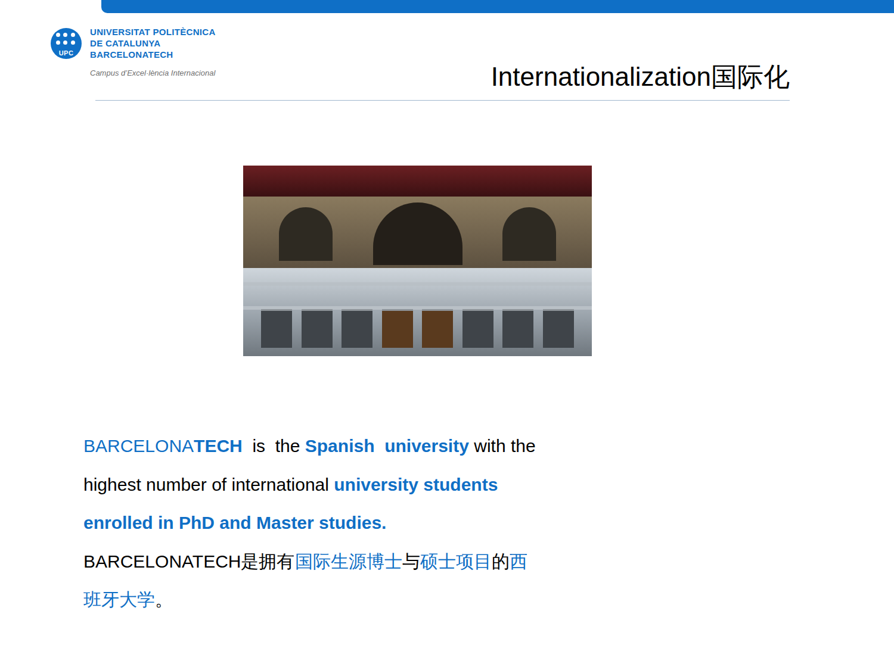UPC
UNIVERSITAT POLITÈCNICA
DE CATALUNYA
BARCELONATECH
Campus d’Excel·lència Internacional
Internationalization国际化
BARCELONA TECH is the Spanish university with the
highest number of international university students
enrolled in PhD and Master studies.
BARCELONATECH是拥有国际生源博士与硕士项目的西
班牙大学。